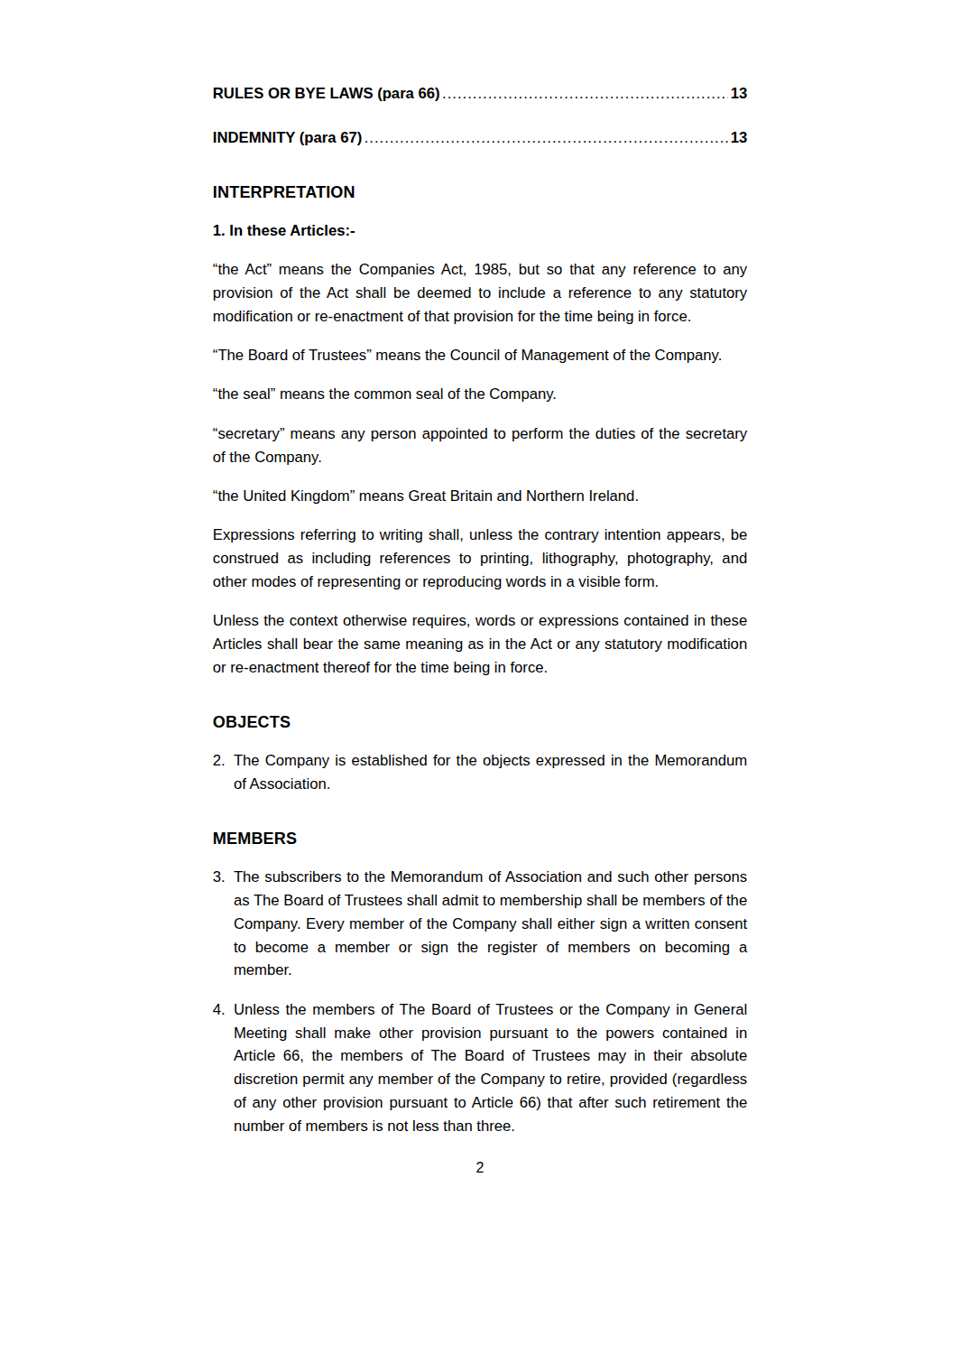RULES OR BYE LAWS (para 66) ................................................................................ 13
INDEMNITY (para 67) ................................................................................................ 13
INTERPRETATION
1. In these Articles:-
“the Act” means the Companies Act, 1985, but so that any reference to any provision of the Act shall be deemed to include a reference to any statutory modification or re-enactment of that provision for the time being in force.
“The Board of Trustees” means the Council of Management of the Company.
“the seal” means the common seal of the Company.
“secretary” means any person appointed to perform the duties of the secretary of the Company.
“the United Kingdom” means Great Britain and Northern Ireland.
Expressions referring to writing shall, unless the contrary intention appears, be construed as including references to printing, lithography, photography, and other modes of representing or reproducing words in a visible form.
Unless the context otherwise requires, words or expressions contained in these Articles shall bear the same meaning as in the Act or any statutory modification or re-enactment thereof for the time being in force.
OBJECTS
2. The Company is established for the objects expressed in the Memorandum of Association.
MEMBERS
3. The subscribers to the Memorandum of Association and such other persons as The Board of Trustees shall admit to membership shall be members of the Company. Every member of the Company shall either sign a written consent to become a member or sign the register of members on becoming a member.
4. Unless the members of The Board of Trustees or the Company in General Meeting shall make other provision pursuant to the powers contained in Article 66, the members of The Board of Trustees may in their absolute discretion permit any member of the Company to retire, provided (regardless of any other provision pursuant to Article 66) that after such retirement the number of members is not less than three.
2